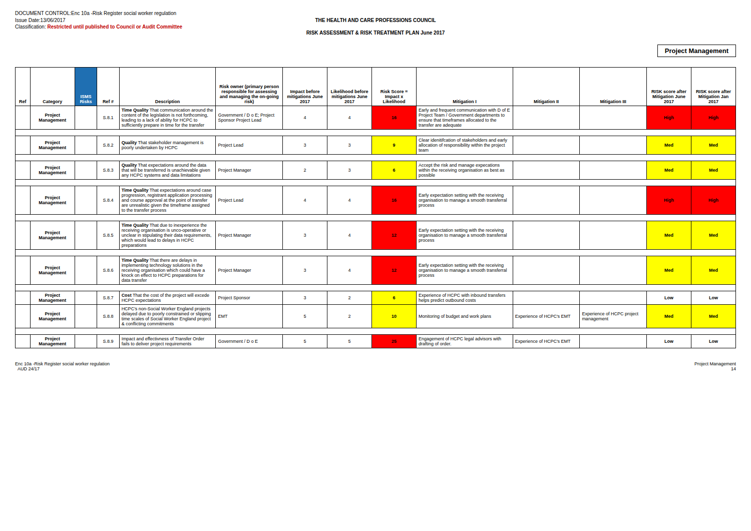DOCUMENT CONTROL:Enc 10a -Risk Register social worker regulation
Issue Date:13/06/2017
Classification: Restricted until published to Council or Audit Committee
THE HEALTH AND CARE PROFESSIONS COUNCIL
RISK ASSESSMENT & RISK TREATMENT PLAN June 2017
Project Management
| Ref | Category | ISMS Risks | Ref # | Description | Risk owner (primary person responsible for assessing and managing the on-going risk) | Impact before mitigations June 2017 | Likelihood before mitigations June 2017 | Risk Score = Impact x Likelihood | Mitigation I | Mitigation II | Mitigation III | RISK score after Mitigation June 2017 | RISK score after Mitigation Jan 2017 |
| --- | --- | --- | --- | --- | --- | --- | --- | --- | --- | --- | --- | --- | --- |
| | Project Management | | S.8.1 | Time Quality That communication around the content of the legislation is not forthcoming, leading to a lack of ability for HCPC to sufficiently prepare in time for the transfer | Government / D o E; Project Sponsor Project Lead | 4 | 4 | 16 | Early and frequent communication with D of E Project Team / Government departments to ensure that timeframes allocated to the transfer are adequate | | | High | High |
| | Project Management | | S.8.2 | Quality That stakeholder management is poorly undertaken by HCPC | Project Lead | 3 | 3 | 9 | Clear idenitifcation of stakeholders and early allocation of responsibility within the project team | | | Med | Med |
| | Project Management | | S.8.3 | Quality That expectations around the data that will be transferred is unachievable given any HCPC systems and data limitations | Project Manager | 2 | 3 | 6 | Accept the risk and manage expecations within the receiving organisation as best as possible | | | Med | Med |
| | Project Management | | S.8.4 | Time Quality That expectations around case progression, registrant application processing and course approval at the point of transfer are unrealistic given the timeframe assigned to the transfer process | Project Lead | 4 | 4 | 16 | Early expectation setting with the receiving organisation to manage a smooth transferral process | | | High | High |
| | Project Management | | S.8.5 | Time Quality That due to inexperience the receiving organisation is unco-operative or unclear in stipulating their data requirements, which would lead to delays in HCPC preparations | Project Manager | 3 | 4 | 12 | Early expectation setting with the receiving organisation to manage a smooth transferral process | | | Med | Med |
| | Project Management | | S.8.6 | Time Quality That there are delays in implementing technology solutions in the receiving organisation which could have a knock on effect to HCPC preparations for data transfer | Project Manager | 3 | 4 | 12 | Early expectation setting with the receiving organisation to manage a smooth transferral process | | | Med | Med |
| | Project Management | | S.8.7 | Cost That the cost of the project will excede HCPC expectations | Project Sponsor | 3 | 2 | 6 | Experience of HCPC with inbound transfers helps predict outbound costs | | | Low | Low |
| | Project Management | | S.8.8 | HCPC's non-Social Worker England projects delayed due to poorly constrained or slipping time scales of Social Worker England project & conflicting commitments | EMT | 5 | 2 | 10 | Monitoring of budget and work plans | Experience of HCPC's EMT | Experience of HCPC project management | Med | Med |
| | Project Management | | S.8.9 | Impact and effectivness of Transfer Order fails to deliver project requirements | Government / D o E | 5 | 5 | 25 | Engagement of HCPC legal advisors with drafting of order. | Experience of HCPC's EMT | | Low | Low |
Enc 10a -Risk Register social worker regulation
AUD 24/17
Project Management
14